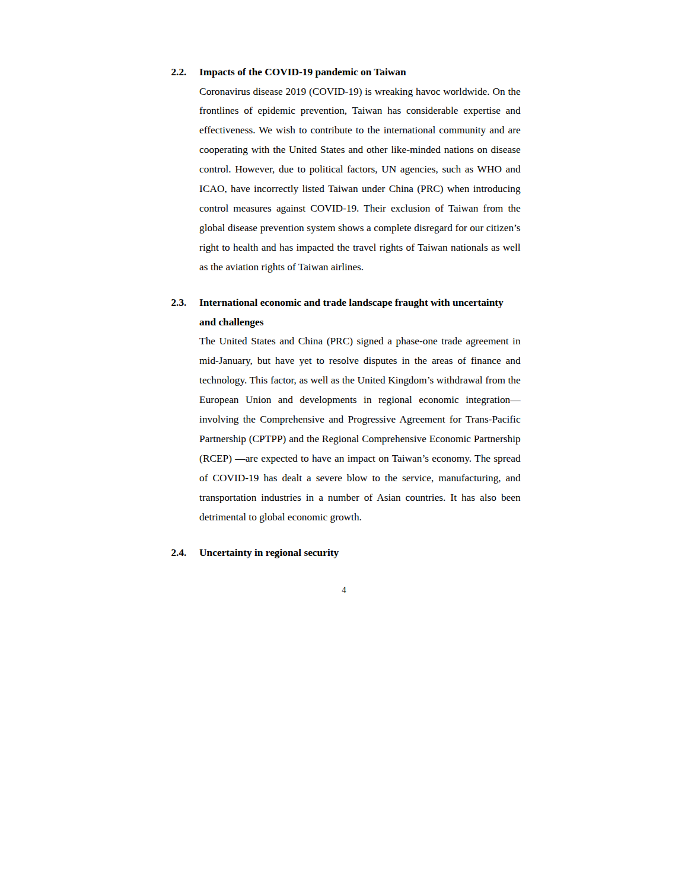2.2.
Impacts of the COVID-19 pandemic on Taiwan
Coronavirus disease 2019 (COVID-19) is wreaking havoc worldwide. On the frontlines of epidemic prevention, Taiwan has considerable expertise and effectiveness. We wish to contribute to the international community and are cooperating with the United States and other like-minded nations on disease control. However, due to political factors, UN agencies, such as WHO and ICAO, have incorrectly listed Taiwan under China (PRC) when introducing control measures against COVID-19. Their exclusion of Taiwan from the global disease prevention system shows a complete disregard for our citizen’s right to health and has impacted the travel rights of Taiwan nationals as well as the aviation rights of Taiwan airlines.
2.3.
International economic and trade landscape fraught with uncertainty and challenges
The United States and China (PRC) signed a phase-one trade agreement in mid-January, but have yet to resolve disputes in the areas of finance and technology. This factor, as well as the United Kingdom’s withdrawal from the European Union and developments in regional economic integration—involving the Comprehensive and Progressive Agreement for Trans-Pacific Partnership (CPTPP) and the Regional Comprehensive Economic Partnership (RCEP) —are expected to have an impact on Taiwan’s economy. The spread of COVID-19 has dealt a severe blow to the service, manufacturing, and transportation industries in a number of Asian countries. It has also been detrimental to global economic growth.
2.4.
Uncertainty in regional security
4